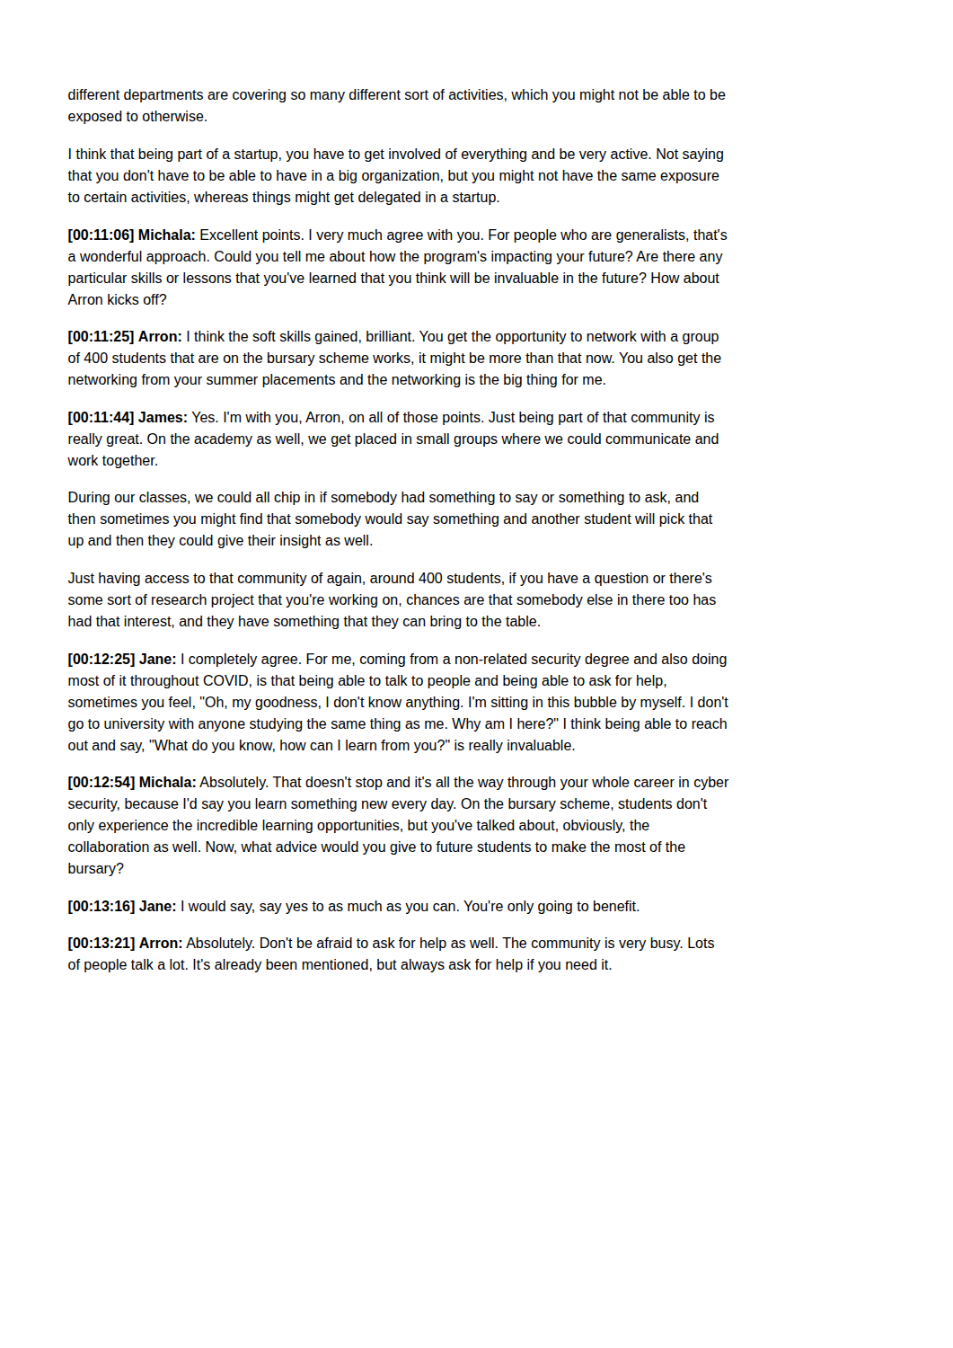different departments are covering so many different sort of activities, which you might not be able to be exposed to otherwise.
I think that being part of a startup, you have to get involved of everything and be very active. Not saying that you don't have to be able to have in a big organization, but you might not have the same exposure to certain activities, whereas things might get delegated in a startup.
[00:11:06] Michala: Excellent points. I very much agree with you. For people who are generalists, that's a wonderful approach. Could you tell me about how the program's impacting your future? Are there any particular skills or lessons that you've learned that you think will be invaluable in the future? How about Arron kicks off?
[00:11:25] Arron: I think the soft skills gained, brilliant. You get the opportunity to network with a group of 400 students that are on the bursary scheme works, it might be more than that now. You also get the networking from your summer placements and the networking is the big thing for me.
[00:11:44] James: Yes. I'm with you, Arron, on all of those points. Just being part of that community is really great. On the academy as well, we get placed in small groups where we could communicate and work together.
During our classes, we could all chip in if somebody had something to say or something to ask, and then sometimes you might find that somebody would say something and another student will pick that up and then they could give their insight as well.
Just having access to that community of again, around 400 students, if you have a question or there's some sort of research project that you're working on, chances are that somebody else in there too has had that interest, and they have something that they can bring to the table.
[00:12:25] Jane: I completely agree. For me, coming from a non-related security degree and also doing most of it throughout COVID, is that being able to talk to people and being able to ask for help, sometimes you feel, "Oh, my goodness, I don't know anything. I'm sitting in this bubble by myself. I don't go to university with anyone studying the same thing as me. Why am I here?" I think being able to reach out and say, "What do you know, how can I learn from you?" is really invaluable.
[00:12:54] Michala: Absolutely. That doesn't stop and it's all the way through your whole career in cyber security, because I'd say you learn something new every day. On the bursary scheme, students don't only experience the incredible learning opportunities, but you've talked about, obviously, the collaboration as well. Now, what advice would you give to future students to make the most of the bursary?
[00:13:16] Jane: I would say, say yes to as much as you can. You're only going to benefit.
[00:13:21] Arron: Absolutely. Don't be afraid to ask for help as well. The community is very busy. Lots of people talk a lot. It's already been mentioned, but always ask for help if you need it.